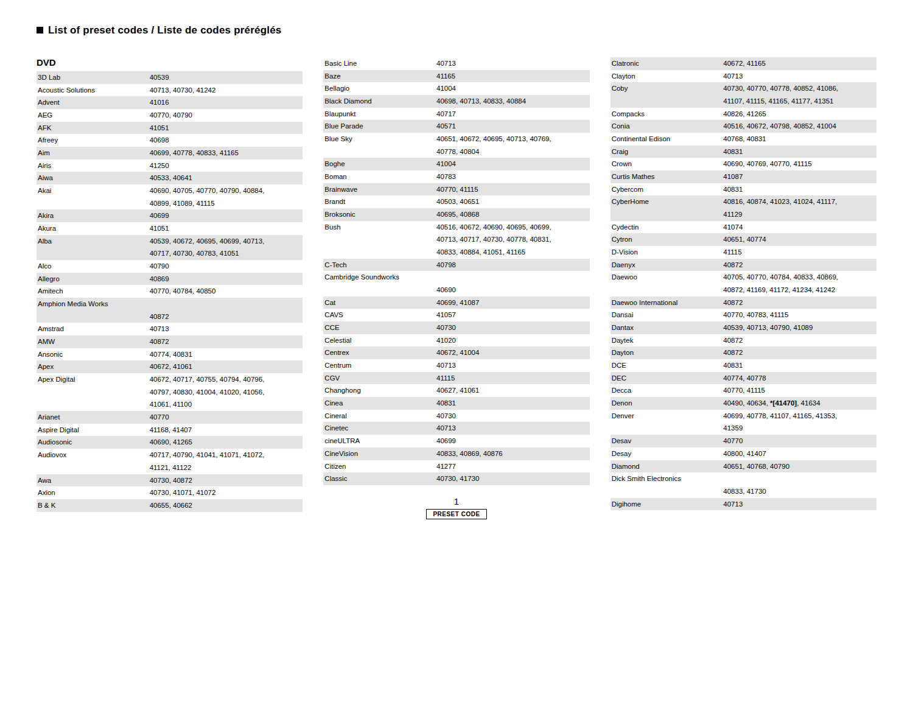List of preset codes / Liste de codes préréglés
DVD
| 3D Lab | 40539 |
| Acoustic Solutions | 40713, 40730, 41242 |
| Advent | 41016 |
| AEG | 40770, 40790 |
| AFK | 41051 |
| Afreey | 40698 |
| Aim | 40699, 40778, 40833, 41165 |
| Airis | 41250 |
| Aiwa | 40533, 40641 |
| Akai | 40690, 40705, 40770, 40790, 40884, |
| | 40899, 41089, 41115 |
| Akira | 40699 |
| Akura | 41051 |
| Alba | 40539, 40672, 40695, 40699, 40713, |
| | 40717, 40730, 40783, 41051 |
| Alco | 40790 |
| Allegro | 40869 |
| Amitech | 40770, 40784, 40850 |
| Amphion Media Works |
| | 40872 |
| Amstrad | 40713 |
| AMW | 40872 |
| Ansonic | 40774, 40831 |
| Apex | 40672, 41061 |
| Apex Digital | 40672, 40717, 40755, 40794, 40796, |
| | 40797, 40830, 41004, 41020, 41056, |
| | 41061, 41100 |
| Arianet | 40770 |
| Aspire Digital | 41168, 41407 |
| Audiosonic | 40690, 41265 |
| Audiovox | 40717, 40790, 41041, 41071, 41072, |
| | 41121, 41122 |
| Awa | 40730, 40872 |
| Axion | 40730, 41071, 41072 |
| B & K | 40655, 40662 |
| Basic Line | 40713 |
| Baze | 41165 |
| Bellagio | 41004 |
| Black Diamond | 40698, 40713, 40833, 40884 |
| Blaupunkt | 40717 |
| Blue Parade | 40571 |
| Blue Sky | 40651, 40672, 40695, 40713, 40769, |
| | 40778, 40804 |
| Boghe | 41004 |
| Boman | 40783 |
| Brainwave | 40770, 41115 |
| Brandt | 40503, 40651 |
| Broksonic | 40695, 40868 |
| Bush | 40516, 40672, 40690, 40695, 40699, |
| | 40713, 40717, 40730, 40778, 40831, |
| | 40833, 40884, 41051, 41165 |
| C-Tech | 40798 |
| Cambridge Soundworks |
| | 40690 |
| Cat | 40699, 41087 |
| CAVS | 41057 |
| CCE | 40730 |
| Celestial | 41020 |
| Centrex | 40672, 41004 |
| Centrum | 40713 |
| CGV | 41115 |
| Changhong | 40627, 41061 |
| Cinea | 40831 |
| Cineral | 40730 |
| Cinetec | 40713 |
| cineULTRA | 40699 |
| CineVision | 40833, 40869, 40876 |
| Citizen | 41277 |
| Classic | 40730, 41730 |
1
PRESET CODE
| Clatronic | 40672, 41165 |
| Clayton | 40713 |
| Coby | 40730, 40770, 40778, 40852, 41086, |
| | 41107, 41115, 41165, 41177, 41351 |
| Compacks | 40826, 41265 |
| Conia | 40516, 40672, 40798, 40852, 41004 |
| Continental Edison | 40768, 40831 |
| Craig | 40831 |
| Crown | 40690, 40769, 40770, 41115 |
| Curtis Mathes | 41087 |
| Cybercom | 40831 |
| CyberHome | 40816, 40874, 41023, 41024, 41117, |
| | 41129 |
| Cydectin | 41074 |
| Cytron | 40651, 40774 |
| D-Vision | 41115 |
| Daenyx | 40872 |
| Daewoo | 40705, 40770, 40784, 40833, 40869, |
| | 40872, 41169, 41172, 41234, 41242 |
| Daewoo International | 40872 |
| Dansai | 40770, 40783, 41115 |
| Dantax | 40539, 40713, 40790, 41089 |
| Daytek | 40872 |
| Dayton | 40872 |
| DCE | 40831 |
| DEC | 40774, 40778 |
| Decca | 40770, 41115 |
| Denon | 40490, 40634, *[41470] , 41634 |
| Denver | 40699, 40778, 41107, 41165, 41353, |
| | 41359 |
| Desav | 40770 |
| Desay | 40800, 41407 |
| Diamond | 40651, 40768, 40790 |
| Dick Smith Electronics |
| | 40833, 41730 |
| Digihome | 40713 |